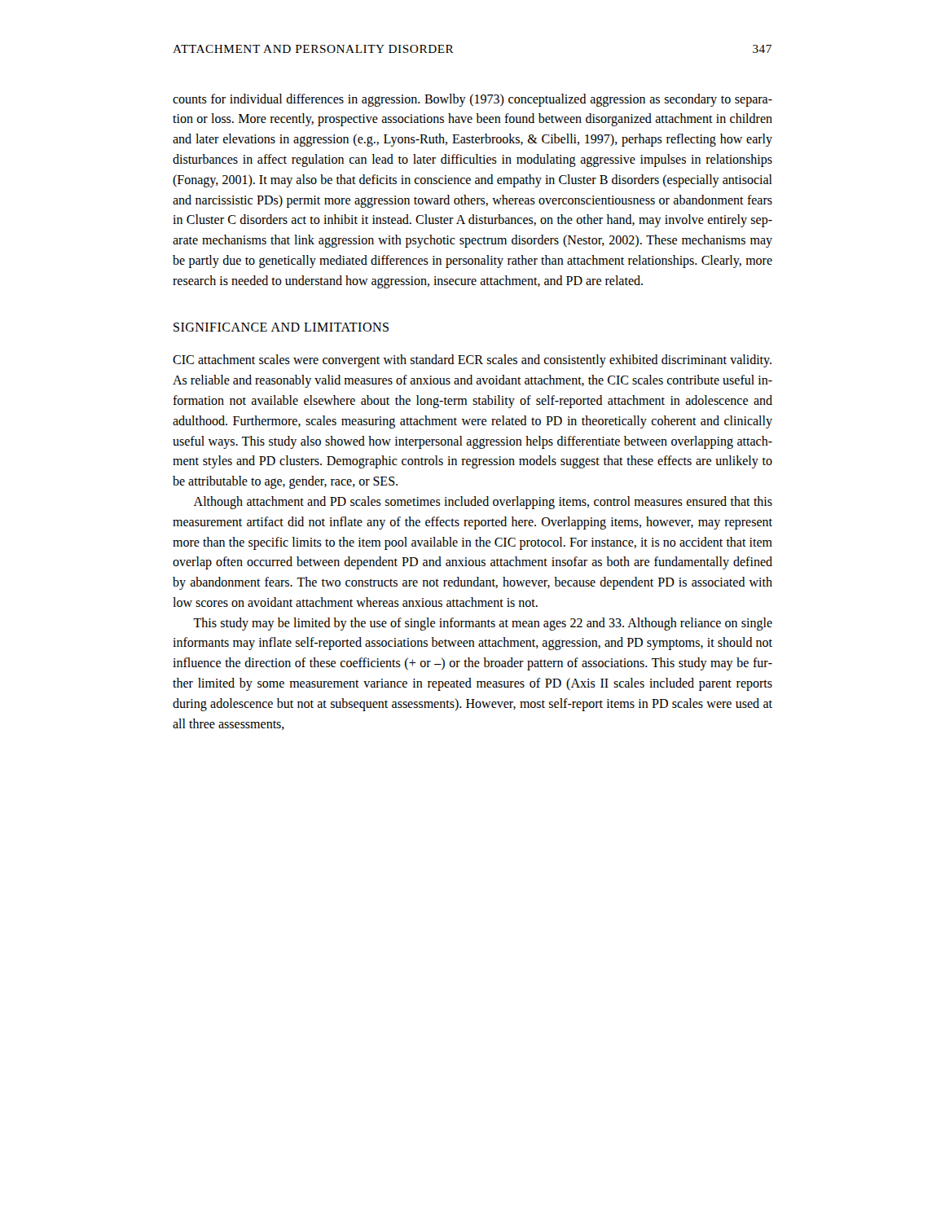Attachment and Personality Disorder 347
counts for individual differences in aggression. Bowlby (1973) conceptualized aggression as secondary to separation or loss. More recently, prospective associations have been found between disorganized attachment in children and later elevations in aggression (e.g., Lyons-Ruth, Easterbrooks, & Cibelli, 1997), perhaps reflecting how early disturbances in affect regulation can lead to later difficulties in modulating aggressive impulses in relationships (Fonagy, 2001). It may also be that deficits in conscience and empathy in Cluster B disorders (especially antisocial and narcissistic PDs) permit more aggression toward others, whereas overconscientiousness or abandonment fears in Cluster C disorders act to inhibit it instead. Cluster A disturbances, on the other hand, may involve entirely separate mechanisms that link aggression with psychotic spectrum disorders (Nestor, 2002). These mechanisms may be partly due to genetically mediated differences in personality rather than attachment relationships. Clearly, more research is needed to understand how aggression, insecure attachment, and PD are related.
Significance and Limitations
CIC attachment scales were convergent with standard ECR scales and consistently exhibited discriminant validity. As reliable and reasonably valid measures of anxious and avoidant attachment, the CIC scales contribute useful information not available elsewhere about the long-term stability of self-reported attachment in adolescence and adulthood. Furthermore, scales measuring attachment were related to PD in theoretically coherent and clinically useful ways. This study also showed how interpersonal aggression helps differentiate between overlapping attachment styles and PD clusters. Demographic controls in regression models suggest that these effects are unlikely to be attributable to age, gender, race, or SES.
Although attachment and PD scales sometimes included overlapping items, control measures ensured that this measurement artifact did not inflate any of the effects reported here. Overlapping items, however, may represent more than the specific limits to the item pool available in the CIC protocol. For instance, it is no accident that item overlap often occurred between dependent PD and anxious attachment insofar as both are fundamentally defined by abandonment fears. The two constructs are not redundant, however, because dependent PD is associated with low scores on avoidant attachment whereas anxious attachment is not.
This study may be limited by the use of single informants at mean ages 22 and 33. Although reliance on single informants may inflate self-reported associations between attachment, aggression, and PD symptoms, it should not influence the direction of these coefficients (+ or –) or the broader pattern of associations. This study may be further limited by some measurement variance in repeated measures of PD (Axis II scales included parent reports during adolescence but not at subsequent assessments). However, most self-report items in PD scales were used at all three assessments,